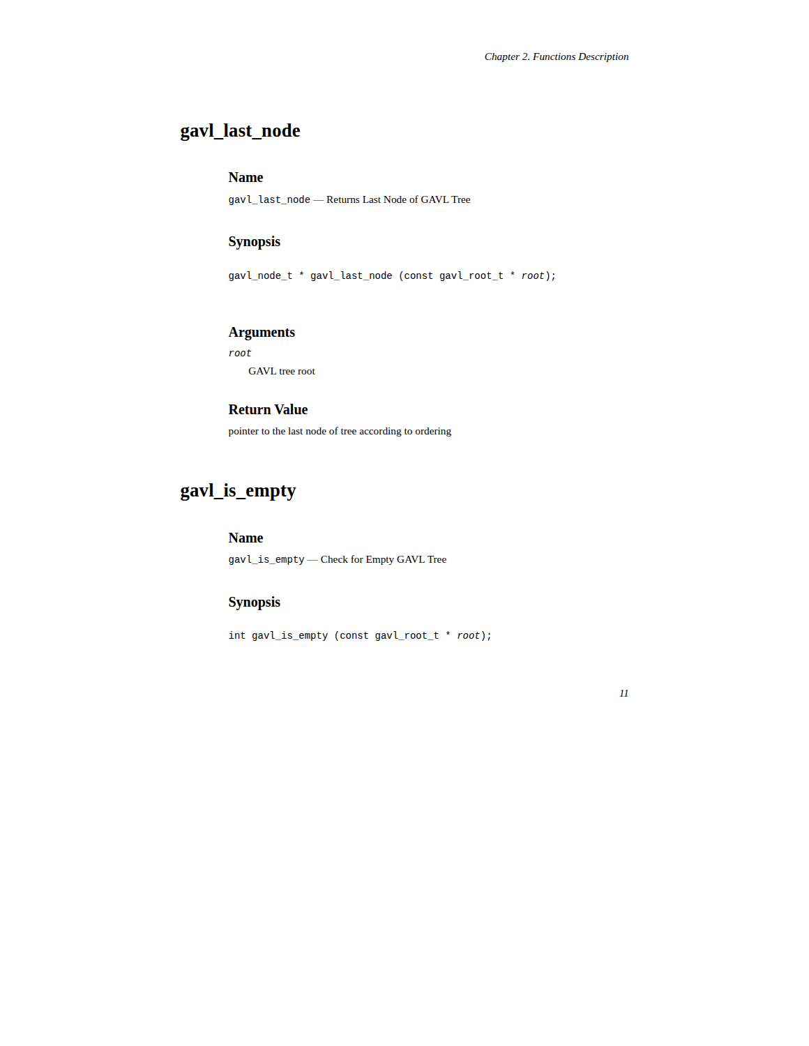Chapter 2. Functions Description
gavl_last_node
Name
gavl_last_node — Returns Last Node of GAVL Tree
Synopsis
gavl_node_t * gavl_last_node (const gavl_root_t * root);
Arguments
root
GAVL tree root
Return Value
pointer to the last node of tree according to ordering
gavl_is_empty
Name
gavl_is_empty — Check for Empty GAVL Tree
Synopsis
int gavl_is_empty (const gavl_root_t * root);
11